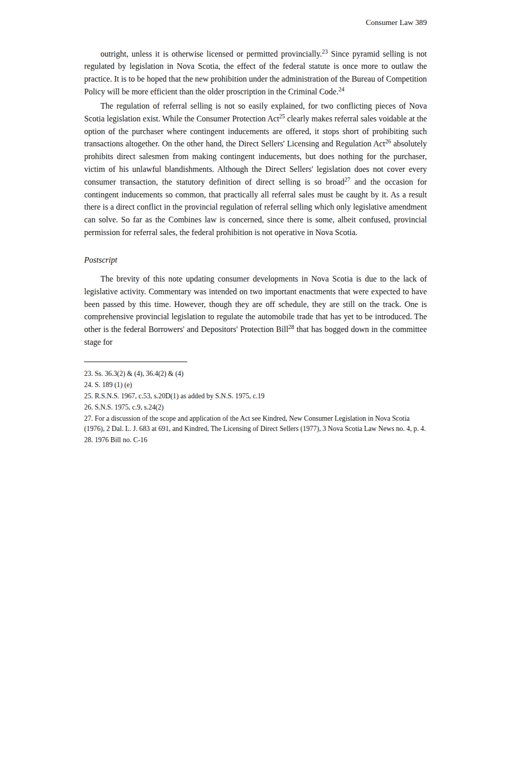Consumer Law 389
outright, unless it is otherwise licensed or permitted provincially.23 Since pyramid selling is not regulated by legislation in Nova Scotia, the effect of the federal statute is once more to outlaw the practice. It is to be hoped that the new prohibition under the administration of the Bureau of Competition Policy will be more efficient than the older proscription in the Criminal Code.24
The regulation of referral selling is not so easily explained, for two conflicting pieces of Nova Scotia legislation exist. While the Consumer Protection Act25 clearly makes referral sales voidable at the option of the purchaser where contingent inducements are offered, it stops short of prohibiting such transactions altogether. On the other hand, the Direct Sellers' Licensing and Regulation Act26 absolutely prohibits direct salesmen from making contingent inducements, but does nothing for the purchaser, victim of his unlawful blandishments. Although the Direct Sellers' legislation does not cover every consumer transaction, the statutory definition of direct selling is so broad27 and the occasion for contingent inducements so common, that practically all referral sales must be caught by it. As a result there is a direct conflict in the provincial regulation of referral selling which only legislative amendment can solve. So far as the Combines law is concerned, since there is some, albeit confused, provincial permission for referral sales, the federal prohibition is not operative in Nova Scotia.
Postscript
The brevity of this note updating consumer developments in Nova Scotia is due to the lack of legislative activity. Commentary was intended on two important enactments that were expected to have been passed by this time. However, though they are off schedule, they are still on the track. One is comprehensive provincial legislation to regulate the automobile trade that has yet to be introduced. The other is the federal Borrowers' and Depositors' Protection Bill28 that has bogged down in the committee stage for
23. Ss. 36.3(2) & (4), 36.4(2) & (4)
24. S. 189 (1) (e)
25. R.S.N.S. 1967, c.53, s.20D(1) as added by S.N.S. 1975, c.19
26. S.N.S. 1975, c.9, s.24(2)
27. For a discussion of the scope and application of the Act see Kindred, New Consumer Legislation in Nova Scotia (1976), 2 Dal. L. J. 683 at 691, and Kindred, The Licensing of Direct Sellers (1977), 3 Nova Scotia Law News no. 4, p. 4.
28. 1976 Bill no. C-16